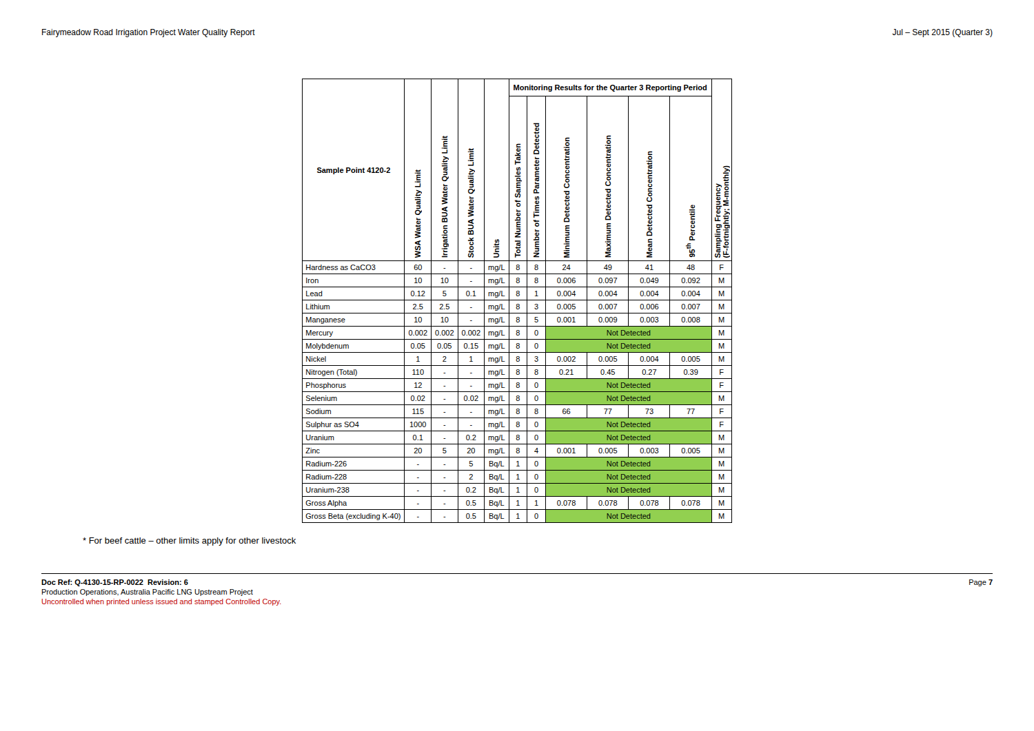Fairymeadow Road Irrigation Project Water Quality Report
Jul – Sept 2015 (Quarter 3)
| Sample Point 4120-2 | WSA Water Quality Limit | Irrigation BUA Water Quality Limit | Stock BUA Water Quality Limit | Units | Monitoring Results for the Quarter 3 Reporting Period | Sampling Frequency (F-fortnightly; M-monthly) |
| --- | --- | --- | --- | --- | --- | --- |
| Total Number of Samples Taken | Number of Times Parameter Detected | Minimum Detected Concentration | Maximum Detected Concentration | Mean Detected Concentration | 95 th Percentile |
| Hardness as CaCO3 | 60 | - | - | mg/L | 8 | 8 | 24 | 49 | 41 | 48 | F |
| Iron | 10 | 10 | - | mg/L | 8 | 8 | 0.006 | 0.097 | 0.049 | 0.092 | M |
| Lead | 0.12 | 5 | 0.1 | mg/L | 8 | 1 | 0.004 | 0.004 | 0.004 | 0.004 | M |
| Lithium | 2.5 | 2.5 | - | mg/L | 8 | 3 | 0.005 | 0.007 | 0.006 | 0.007 | M |
| Manganese | 10 | 10 | - | mg/L | 8 | 5 | 0.001 | 0.009 | 0.003 | 0.008 | M |
| Mercury | 0.002 | 0.002 | 0.002 | mg/L | 8 | 0 | Not Detected | M |
| Molybdenum | 0.05 | 0.05 | 0.15 | mg/L | 8 | 0 | Not Detected | M |
| Nickel | 1 | 2 | 1 | mg/L | 8 | 3 | 0.002 | 0.005 | 0.004 | 0.005 | M |
| Nitrogen (Total) | 110 | - | - | mg/L | 8 | 8 | 0.21 | 0.45 | 0.27 | 0.39 | F |
| Phosphorus | 12 | - | - | mg/L | 8 | 0 | Not Detected | F |
| Selenium | 0.02 | - | 0.02 | mg/L | 8 | 0 | Not Detected | M |
| Sodium | 115 | - | - | mg/L | 8 | 8 | 66 | 77 | 73 | 77 | F |
| Sulphur as SO4 | 1000 | - | - | mg/L | 8 | 0 | Not Detected | F |
| Uranium | 0.1 | - | 0.2 | mg/L | 8 | 0 | Not Detected | M |
| Zinc | 20 | 5 | 20 | mg/L | 8 | 4 | 0.001 | 0.005 | 0.003 | 0.005 | M |
| Radium-226 | - | - | 5 | Bq/L | 1 | 0 | Not Detected | M |
| Radium-228 | - | - | 2 | Bq/L | 1 | 0 | Not Detected | M |
| Uranium-238 | - | - | 0.2 | Bq/L | 1 | 0 | Not Detected | M |
| Gross Alpha | - | - | 0.5 | Bq/L | 1 | 1 | 0.078 | 0.078 | 0.078 | 0.078 | M |
| Gross Beta (excluding K-40) | - | - | 0.5 | Bq/L | 1 | 0 | Not Detected | M |
* For beef cattle – other limits apply for other livestock
Page 7
Doc Ref: Q-4130-15-RP-0022 Revision: 6
Production Operations, Australia Pacific LNG Upstream Project
Uncontrolled when printed unless issued and stamped Controlled Copy.